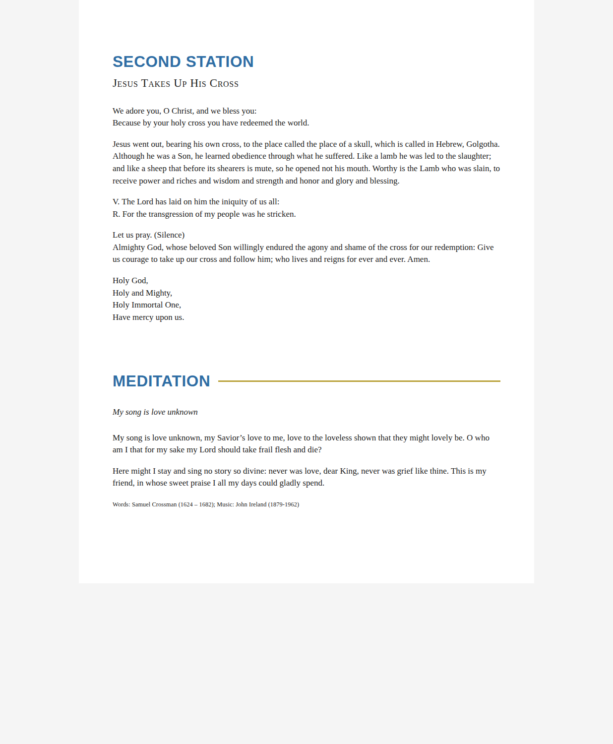Second Station
Jesus Takes Up His Cross
We adore you, O Christ, and we bless you:
Because by your holy cross you have redeemed the world.
Jesus went out, bearing his own cross, to the place called the place of a skull, which is called in Hebrew, Golgotha. Although he was a Son, he learned obedience through what he suffered. Like a lamb he was led to the slaughter; and like a sheep that before its shearers is mute, so he opened not his mouth. Worthy is the Lamb who was slain, to receive power and riches and wisdom and strength and honor and glory and blessing.
V. The Lord has laid on him the iniquity of us all:
R. For the transgression of my people was he stricken.
Let us pray. (Silence)
Almighty God, whose beloved Son willingly endured the agony and shame of the cross for our redemption: Give us courage to take up our cross and follow him; who lives and reigns for ever and ever. Amen.
Holy God,
Holy and Mighty,
Holy Immortal One,
Have mercy upon us.
Meditation
My song is love unknown
My song is love unknown, my Savior’s love to me, love to the loveless shown that they might lovely be. O who am I that for my sake my Lord should take frail flesh and die?
Here might I stay and sing no story so divine: never was love, dear King, never was grief like thine. This is my friend, in whose sweet praise I all my days could gladly spend.
Words: Samuel Crossman (1624 – 1682); Music: John Ireland (1879-1962)